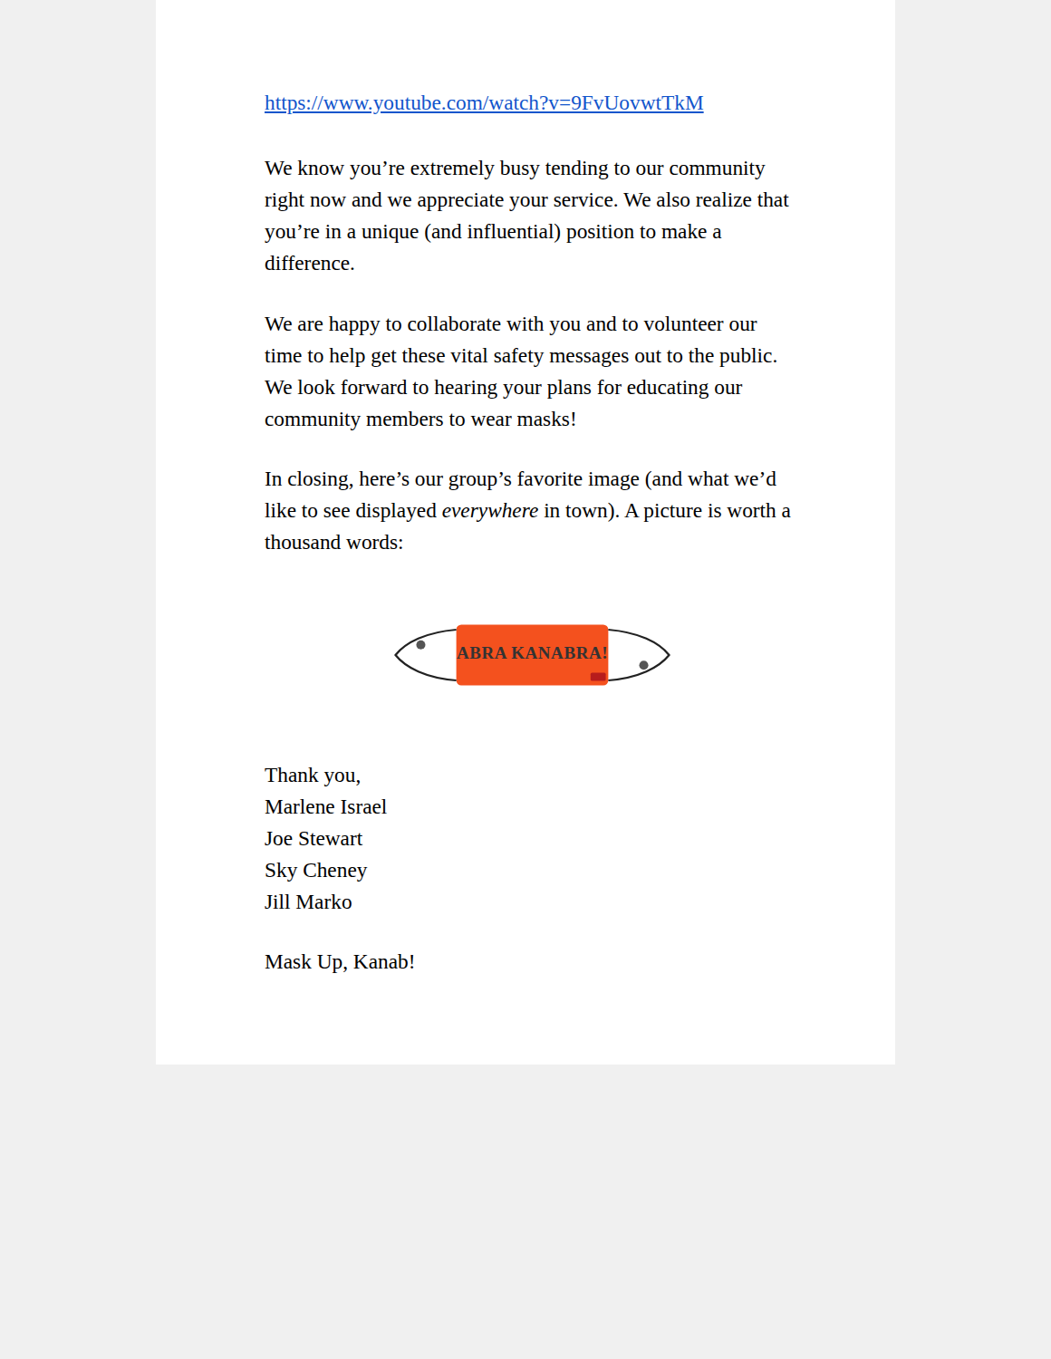https://www.youtube.com/watch?v=9FvUovwtTkM
We know you’re extremely busy tending to our community right now and we appreciate your service. We also realize that you’re in a unique (and influential) position to make a difference.
We are happy to collaborate with you and to volunteer our time to help get these vital safety messages out to the public. We look forward to hearing your plans for educating our community members to wear masks!
In closing, here’s our group’s favorite image (and what we’d like to see displayed everywhere in town). A picture is worth a thousand words:
Thank you,
Marlene Israel
Joe Stewart
Sky Cheney
Jill Marko
Mask Up, Kanab!